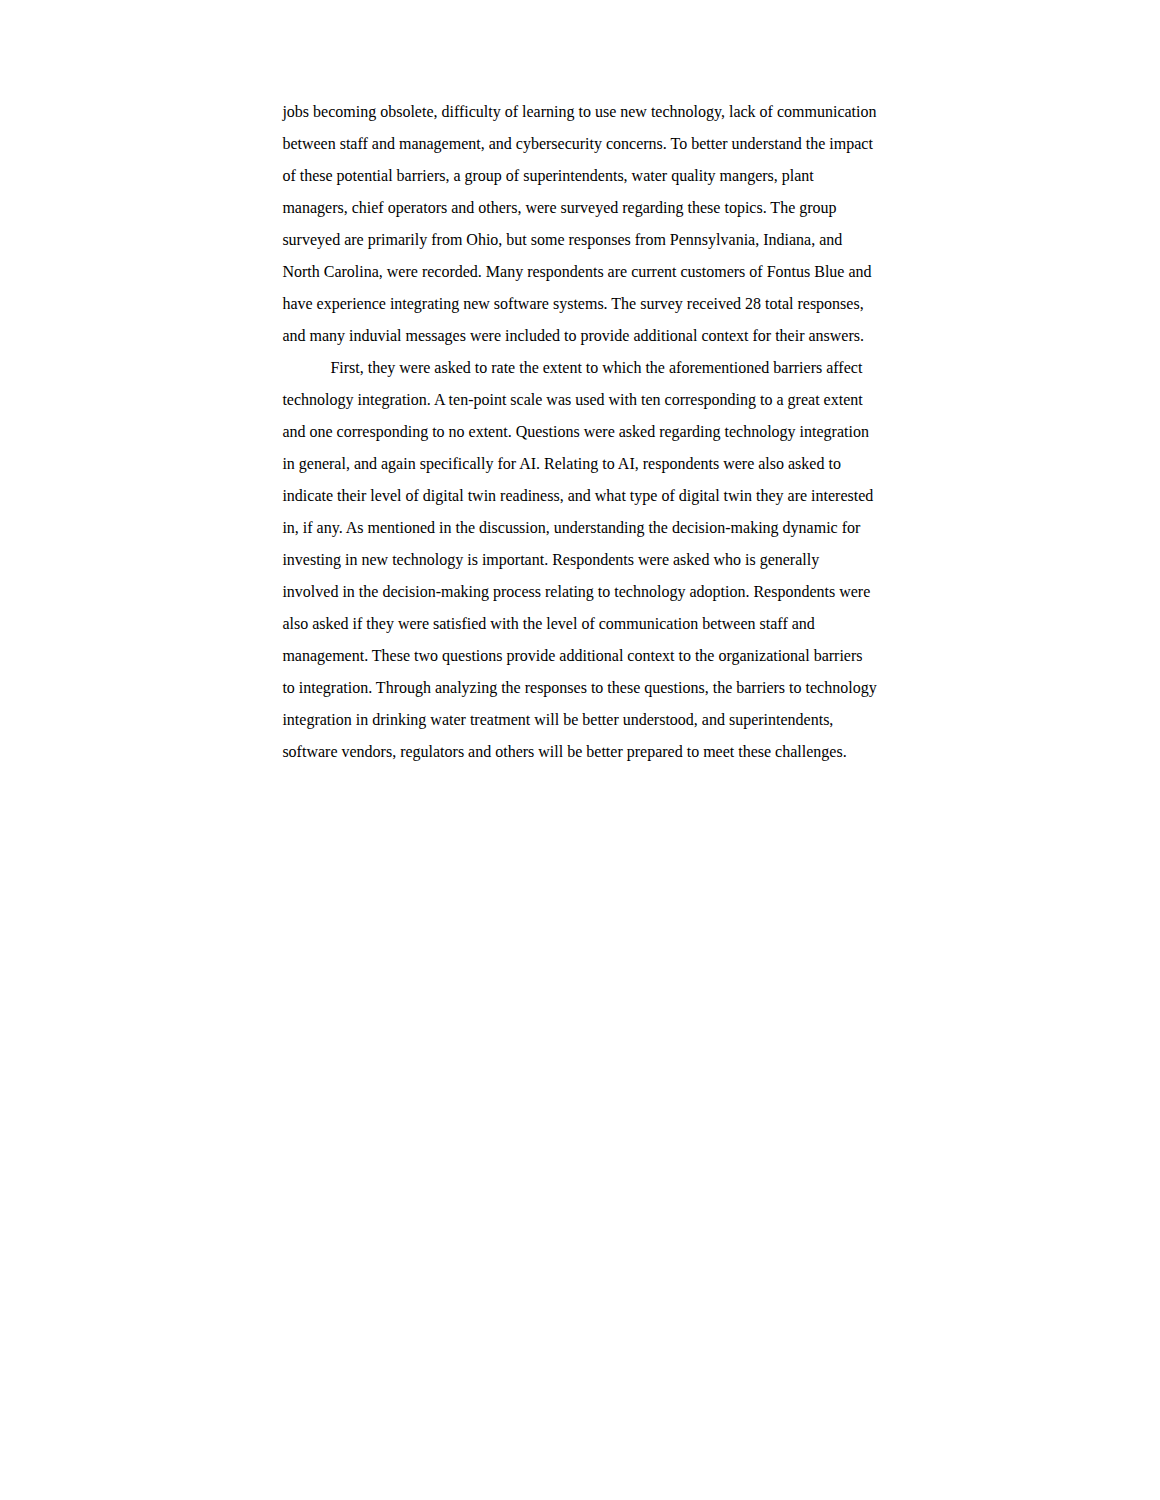jobs becoming obsolete, difficulty of learning to use new technology, lack of communication between staff and management, and cybersecurity concerns. To better understand the impact of these potential barriers, a group of superintendents, water quality mangers, plant managers, chief operators and others, were surveyed regarding these topics. The group surveyed are primarily from Ohio, but some responses from Pennsylvania, Indiana, and North Carolina, were recorded. Many respondents are current customers of Fontus Blue and have experience integrating new software systems. The survey received 28 total responses, and many induvial messages were included to provide additional context for their answers.
First, they were asked to rate the extent to which the aforementioned barriers affect technology integration. A ten-point scale was used with ten corresponding to a great extent and one corresponding to no extent. Questions were asked regarding technology integration in general, and again specifically for AI. Relating to AI, respondents were also asked to indicate their level of digital twin readiness, and what type of digital twin they are interested in, if any. As mentioned in the discussion, understanding the decision-making dynamic for investing in new technology is important. Respondents were asked who is generally involved in the decision-making process relating to technology adoption. Respondents were also asked if they were satisfied with the level of communication between staff and management. These two questions provide additional context to the organizational barriers to integration. Through analyzing the responses to these questions, the barriers to technology integration in drinking water treatment will be better understood, and superintendents, software vendors, regulators and others will be better prepared to meet these challenges.